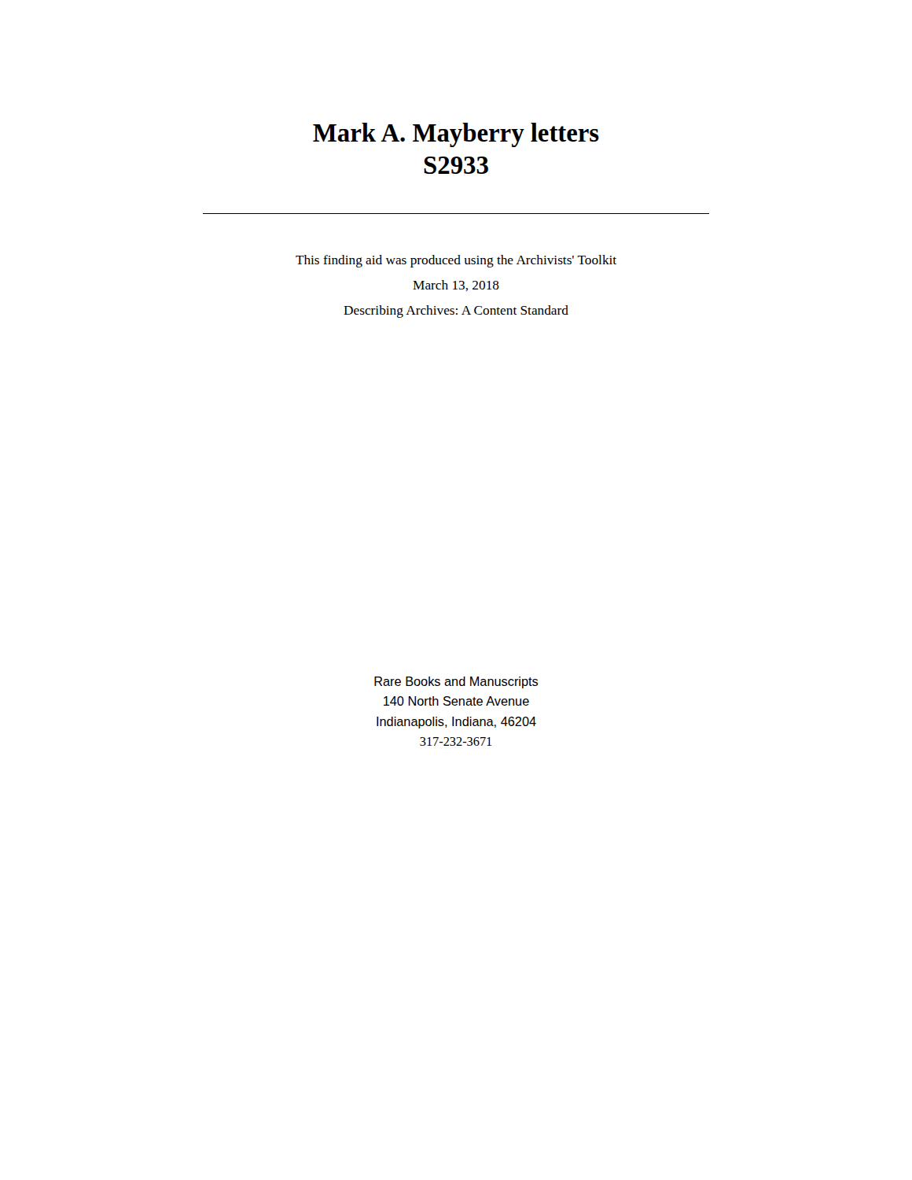Mark A. Mayberry lettersS2933
This finding aid was produced using the Archivists' Toolkit
March 13, 2018
Describing Archives: A Content Standard
Rare Books and Manuscripts
140 North Senate Avenue
Indianapolis, Indiana, 46204
317-232-3671